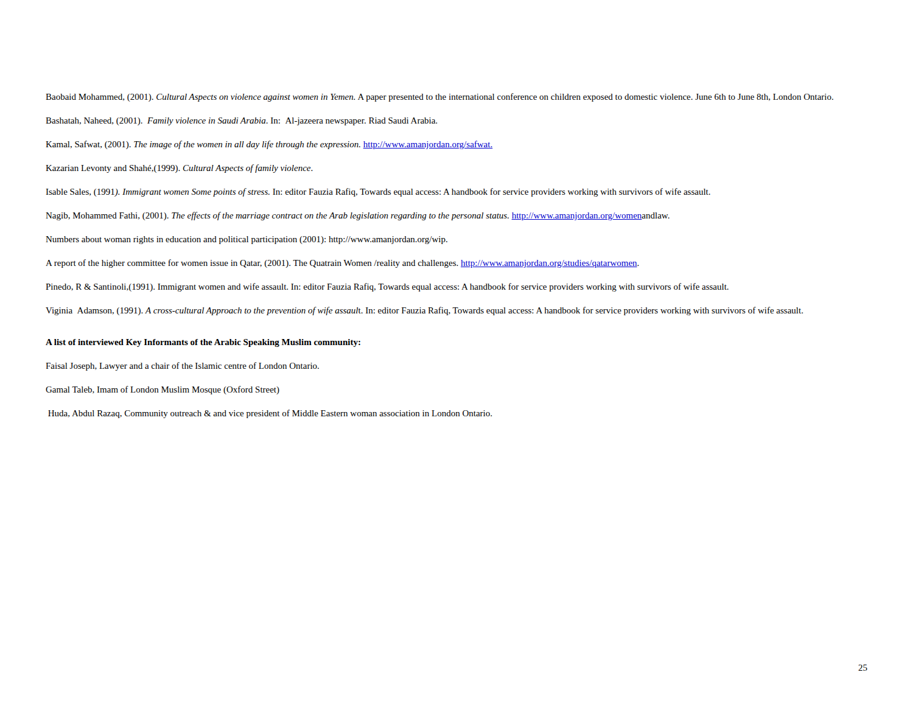Baobaid Mohammed, (2001). Cultural Aspects on violence against women in Yemen. A paper presented to the international conference on children exposed to domestic violence. June 6th to June 8th, London Ontario.
Bashatah, Naheed, (2001). Family violence in Saudi Arabia. In: Al-jazeera newspaper. Riad Saudi Arabia.
Kamal, Safwat, (2001). The image of the women in all day life through the expression. http://www.amanjordan.org/safwat.
Kazarian Levonty and Shahé,(1999). Cultural Aspects of family violence.
Isable Sales, (1991). Immigrant women Some points of stress. In: editor Fauzia Rafiq, Towards equal access: A handbook for service providers working with survivors of wife assault.
Nagib, Mohammed Fathi, (2001). The effects of the marriage contract on the Arab legislation regarding to the personal status. http://www.amanjordan.org/womenandlaw.
Numbers about woman rights in education and political participation (2001): http://www.amanjordan.org/wip.
A report of the higher committee for women issue in Qatar, (2001). The Quatrain Women /reality and challenges. http://www.amanjordan.org/studies/qatarwomen.
Pinedo, R & Santinoli,(1991). Immigrant women and wife assault. In: editor Fauzia Rafiq, Towards equal access: A handbook for service providers working with survivors of wife assault.
Viginia Adamson, (1991). A cross-cultural Approach to the prevention of wife assault. In: editor Fauzia Rafiq, Towards equal access: A handbook for service providers working with survivors of wife assault.
A list of interviewed Key Informants of the Arabic Speaking Muslim community:
Faisal Joseph, Lawyer and a chair of the Islamic centre of London Ontario.
Gamal Taleb, Imam of London Muslim Mosque (Oxford Street)
Huda, Abdul Razaq, Community outreach & and vice president of Middle Eastern woman association in London Ontario.
25